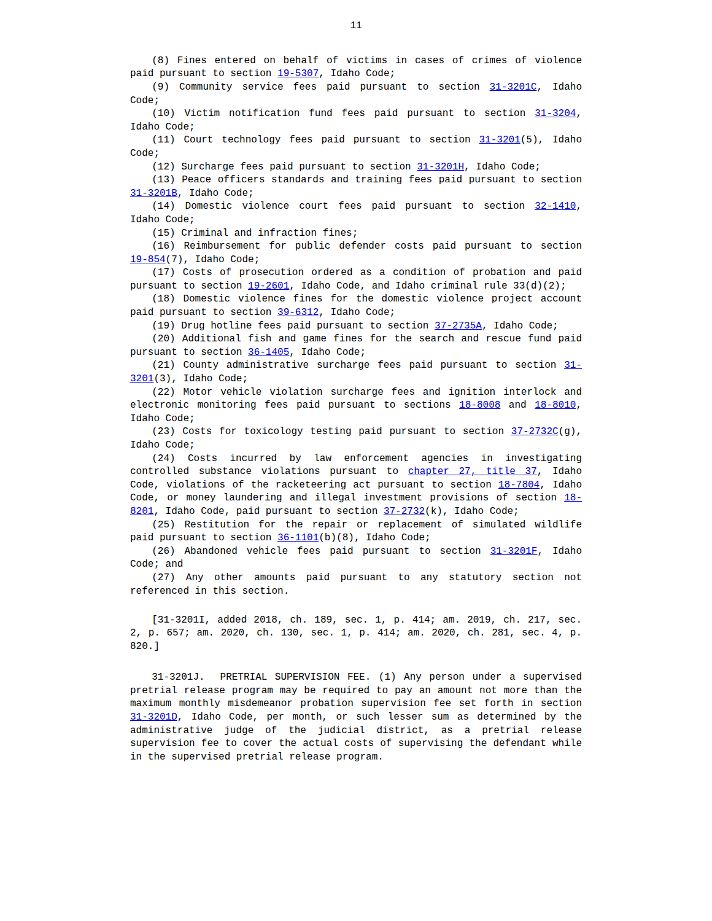11
(8) Fines entered on behalf of victims in cases of crimes of violence paid pursuant to section 19-5307, Idaho Code;
(9) Community service fees paid pursuant to section 31-3201C, Idaho Code;
(10) Victim notification fund fees paid pursuant to section 31-3204, Idaho Code;
(11) Court technology fees paid pursuant to section 31-3201(5), Idaho Code;
(12) Surcharge fees paid pursuant to section 31-3201H, Idaho Code;
(13) Peace officers standards and training fees paid pursuant to section 31-3201B, Idaho Code;
(14) Domestic violence court fees paid pursuant to section 32-1410, Idaho Code;
(15) Criminal and infraction fines;
(16) Reimbursement for public defender costs paid pursuant to section 19-854(7), Idaho Code;
(17) Costs of prosecution ordered as a condition of probation and paid pursuant to section 19-2601, Idaho Code, and Idaho criminal rule 33(d)(2);
(18) Domestic violence fines for the domestic violence project account paid pursuant to section 39-6312, Idaho Code;
(19) Drug hotline fees paid pursuant to section 37-2735A, Idaho Code;
(20) Additional fish and game fines for the search and rescue fund paid pursuant to section 36-1405, Idaho Code;
(21) County administrative surcharge fees paid pursuant to section 31-3201(3), Idaho Code;
(22) Motor vehicle violation surcharge fees and ignition interlock and electronic monitoring fees paid pursuant to sections 18-8008 and 18-8010, Idaho Code;
(23) Costs for toxicology testing paid pursuant to section 37-2732C(g), Idaho Code;
(24) Costs incurred by law enforcement agencies in investigating controlled substance violations pursuant to chapter 27, title 37, Idaho Code, violations of the racketeering act pursuant to section 18-7804, Idaho Code, or money laundering and illegal investment provisions of section 18-8201, Idaho Code, paid pursuant to section 37-2732(k), Idaho Code;
(25) Restitution for the repair or replacement of simulated wildlife paid pursuant to section 36-1101(b)(8), Idaho Code;
(26) Abandoned vehicle fees paid pursuant to section 31-3201F, Idaho Code; and
(27) Any other amounts paid pursuant to any statutory section not referenced in this section.
[31-3201I, added 2018, ch. 189, sec. 1, p. 414; am. 2019, ch. 217, sec. 2, p. 657; am. 2020, ch. 130, sec. 1, p. 414; am. 2020, ch. 281, sec. 4, p. 820.]
31-3201J. PRETRIAL SUPERVISION FEE. (1) Any person under a supervised pretrial release program may be required to pay an amount not more than the maximum monthly misdemeanor probation supervision fee set forth in section 31-3201D, Idaho Code, per month, or such lesser sum as determined by the administrative judge of the judicial district, as a pretrial release supervision fee to cover the actual costs of supervising the defendant while in the supervised pretrial release program.